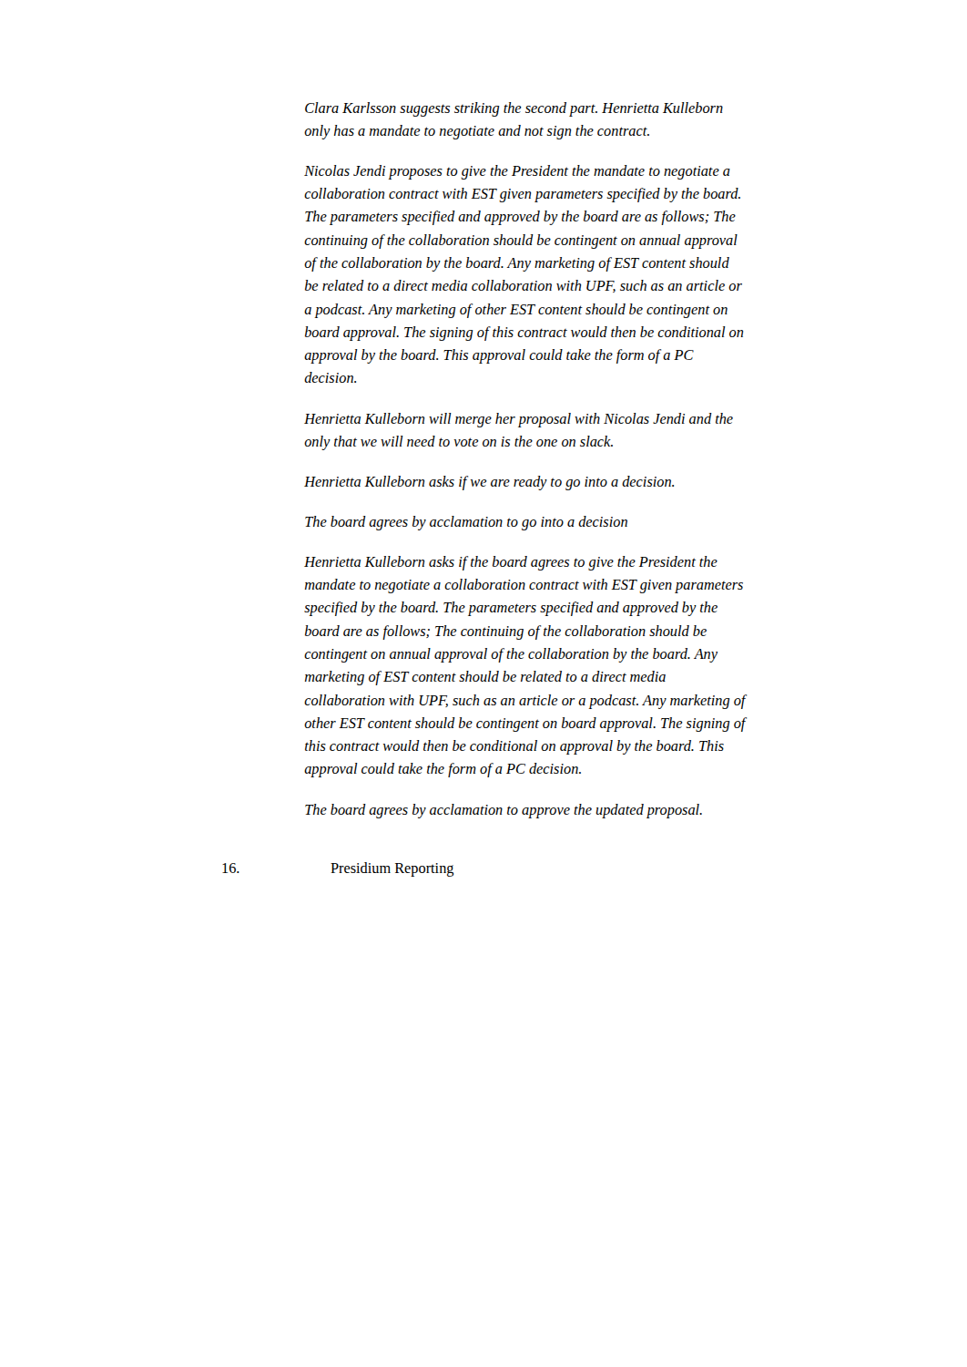Clara Karlsson suggests striking the second part. Henrietta Kulleborn only has a mandate to negotiate and not sign the contract.
Nicolas Jendi proposes to give the President the mandate to negotiate a collaboration contract with EST given parameters specified by the board. The parameters specified and approved by the board are as follows; The continuing of the collaboration should be contingent on annual approval of the collaboration by the board. Any marketing of EST content should be related to a direct media collaboration with UPF, such as an article or a podcast. Any marketing of other EST content should be contingent on board approval. The signing of this contract would then be conditional on approval by the board. This approval could take the form of a PC decision.
Henrietta Kulleborn will merge her proposal with Nicolas Jendi and the only that we will need to vote on is the one on slack.
Henrietta Kulleborn asks if we are ready to go into a decision.
The board agrees by acclamation to go into a decision
Henrietta Kulleborn asks if the board agrees to give the President the mandate to negotiate a collaboration contract with EST given parameters specified by the board. The parameters specified and approved by the board are as follows; The continuing of the collaboration should be contingent on annual approval of the collaboration by the board. Any marketing of EST content should be related to a direct media collaboration with UPF, such as an article or a podcast. Any marketing of other EST content should be contingent on board approval. The signing of this contract would then be conditional on approval by the board. This approval could take the form of a PC decision.
The board agrees by acclamation to approve the updated proposal.
16.
Presidium Reporting